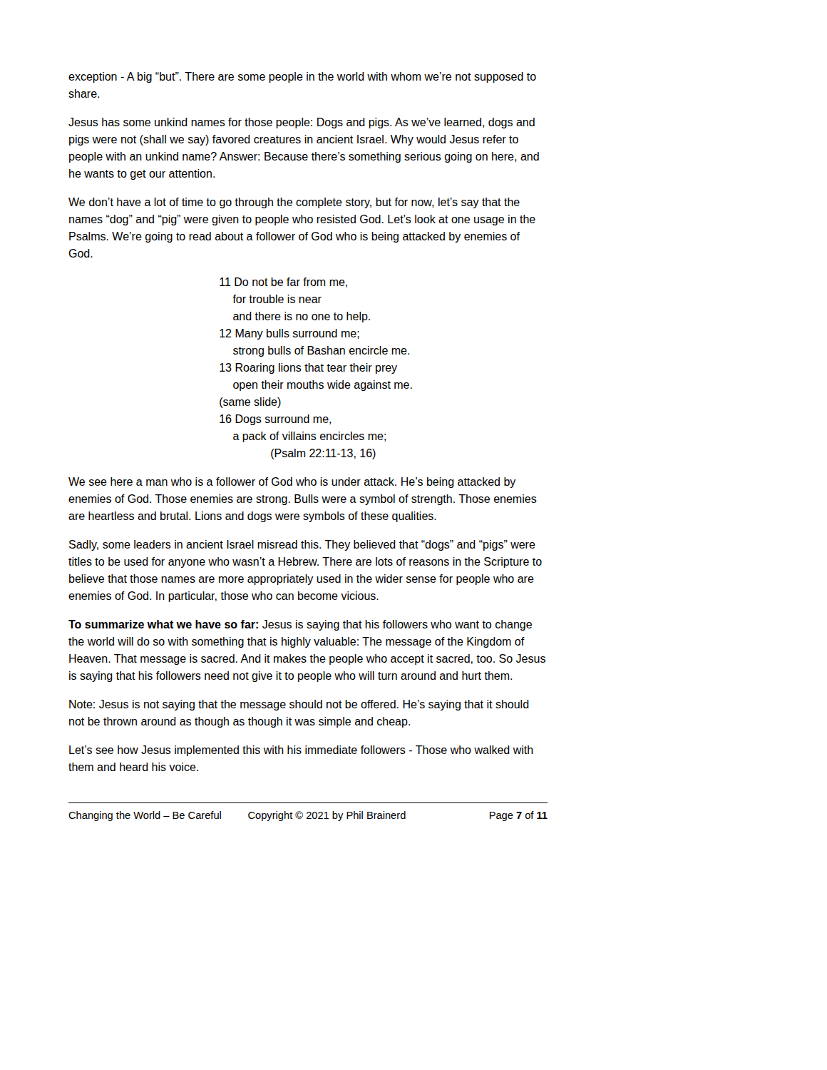exception - A big “but”. There are some people in the world with whom we’re not supposed to share.
Jesus has some unkind names for those people: Dogs and pigs. As we’ve learned, dogs and pigs were not (shall we say) favored creatures in ancient Israel. Why would Jesus refer to people with an unkind name? Answer: Because there’s something serious going on here, and he wants to get our attention.
We don’t have a lot of time to go through the complete story, but for now, let’s say that the names “dog” and “pig” were given to people who resisted God. Let’s look at one usage in the Psalms. We’re going to read about a follower of God who is being attacked by enemies of God.
11 Do not be far from me,
for trouble is near and there is no one to help. 12 Many bulls surround me;
strong bulls of Bashan encircle me. 13 Roaring lions that tear their prey
open their mouths wide against me. (same slide)
16 Dogs surround me,
a pack of villains encircles me; (Psalm 22:11-13, 16)
We see here a man who is a follower of God who is under attack. He’s being attacked by enemies of God. Those enemies are strong. Bulls were a symbol of strength. Those enemies are heartless and brutal. Lions and dogs were symbols of these qualities.
Sadly, some leaders in ancient Israel misread this. They believed that “dogs” and “pigs” were titles to be used for anyone who wasn’t a Hebrew. There are lots of reasons in the Scripture to believe that those names are more appropriately used in the wider sense for people who are enemies of God. In particular, those who can become vicious.
To summarize what we have so far: Jesus is saying that his followers who want to change the world will do so with something that is highly valuable: The message of the Kingdom of Heaven. That message is sacred. And it makes the people who accept it sacred, too. So Jesus is saying that his followers need not give it to people who will turn around and hurt them.
Note: Jesus is not saying that the message should not be offered. He’s saying that it should not be thrown around as though as though it was simple and cheap.
Let’s see how Jesus implemented this with his immediate followers - Those who walked with them and heard his voice.
Changing the World – Be Careful Copyright © 2021 by Phil Brainerd Page 7 of 11